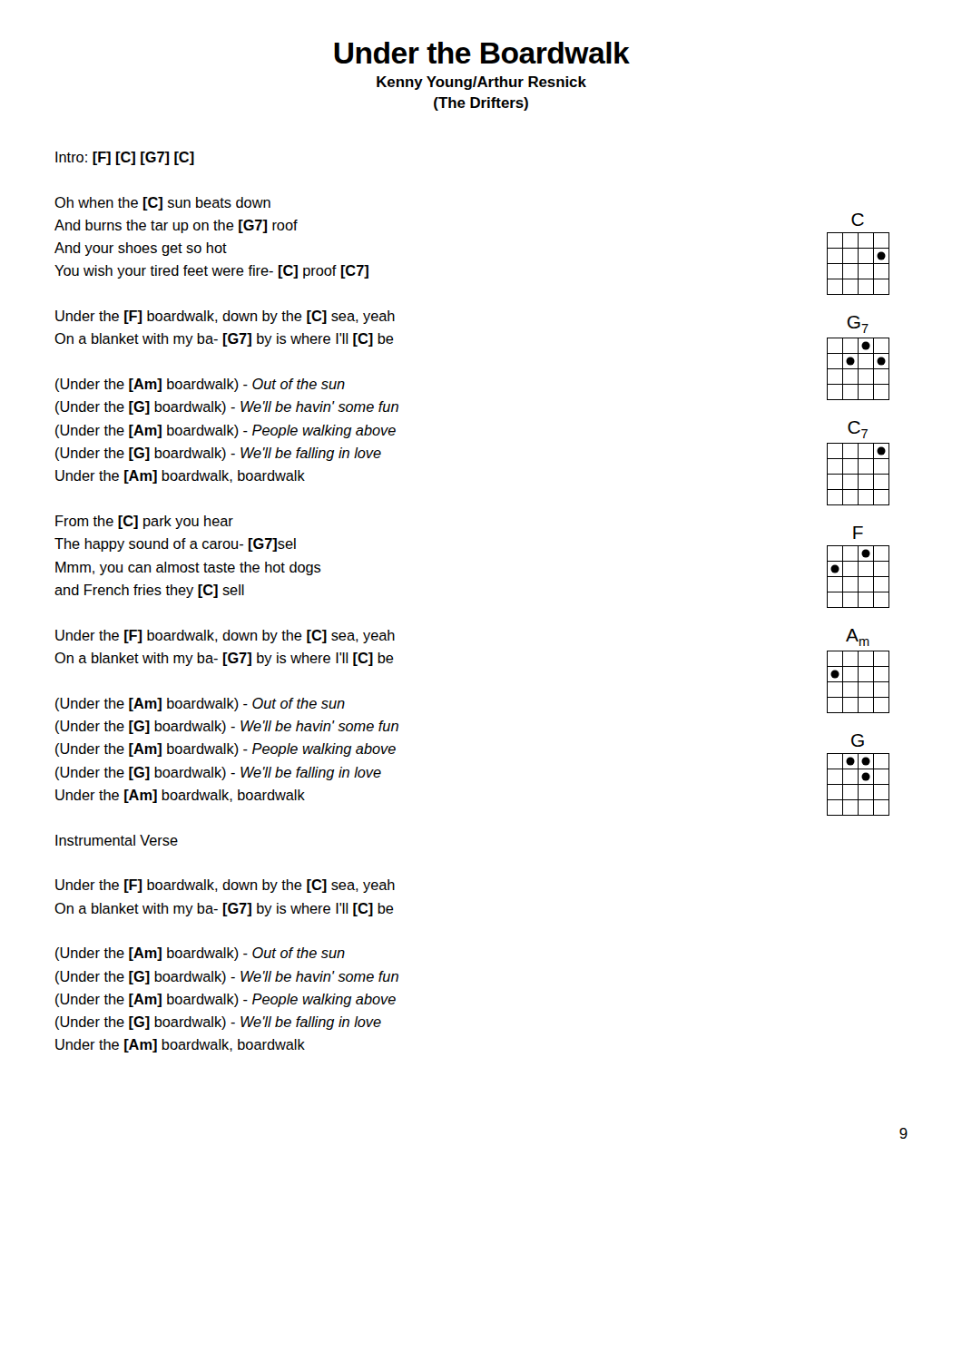Under the Boardwalk
Kenny Young/Arthur Resnick
(The Drifters)
Intro: [F] [C] [G7] [C]
Oh when the [C] sun beats down
And burns the tar up on the [G7] roof
And your shoes get so hot
You wish your tired feet were fire- [C] proof [C7]
Under the [F] boardwalk, down by the [C] sea, yeah
On a blanket with my ba- [G7] by is where I'll [C] be
(Under the [Am] boardwalk) - Out of the sun
(Under the [G] boardwalk) - We'll be havin' some fun
(Under the [Am] boardwalk) - People walking above
(Under the [G] boardwalk) - We'll be falling in love
Under the [Am] boardwalk, boardwalk
From the [C] park you hear
The happy sound of a carou- [G7] sel
Mmm, you can almost taste the hot dogs
and French fries they [C] sell
Under the [F] boardwalk, down by the [C] sea, yeah
On a blanket with my ba- [G7] by is where I'll [C] be
(Under the [Am] boardwalk) - Out of the sun
(Under the [G] boardwalk) - We'll be havin' some fun
(Under the [Am] boardwalk) - People walking above
(Under the [G] boardwalk) - We'll be falling in love
Under the [Am] boardwalk, boardwalk
Instrumental Verse
Under the [F] boardwalk, down by the [C] sea, yeah
On a blanket with my ba- [G7] by is where I'll [C] be
(Under the [Am] boardwalk) - Out of the sun
(Under the [G] boardwalk) - We'll be havin' some fun
(Under the [Am] boardwalk) - People walking above
(Under the [G] boardwalk) - We'll be falling in love
Under the [Am] boardwalk, boardwalk
C
G7
C7
F
Am
G
9